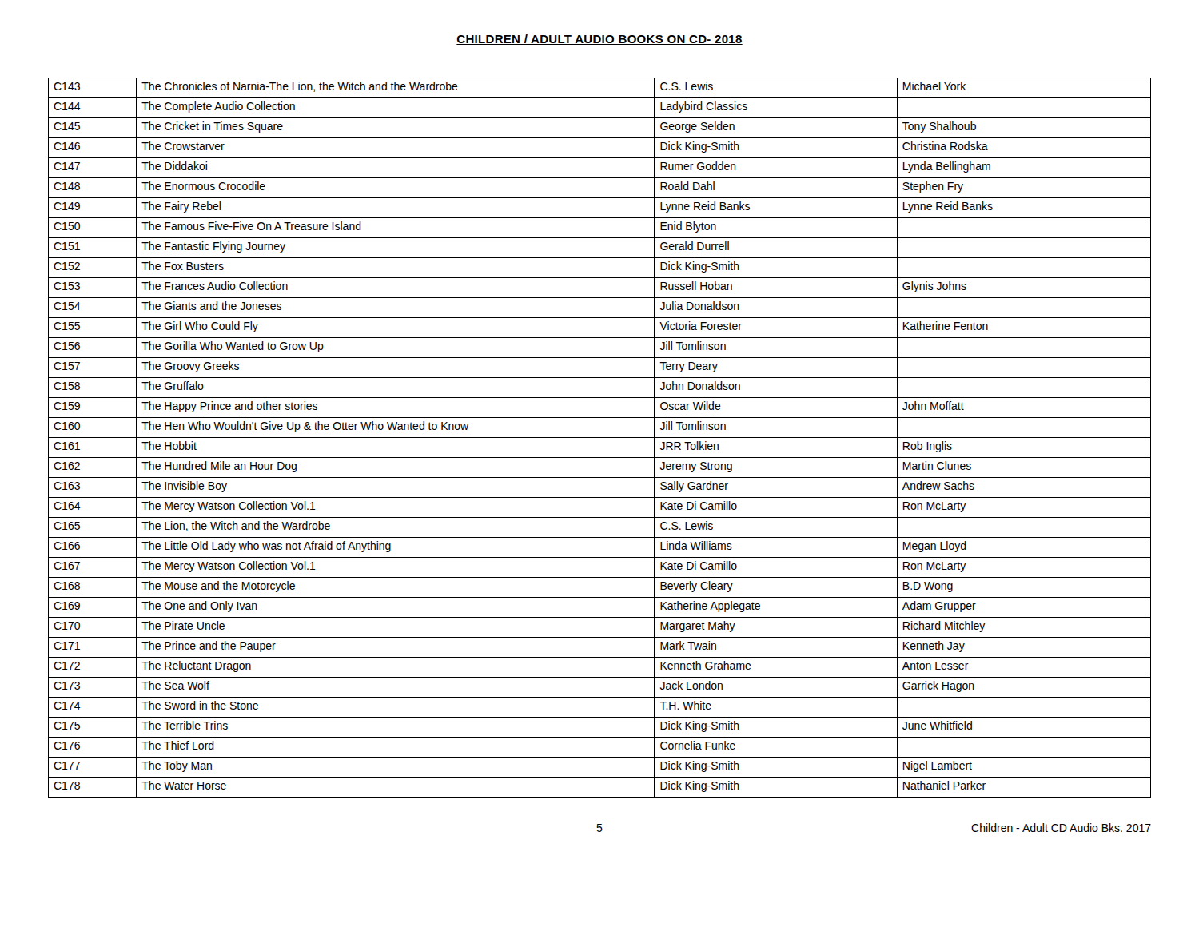CHILDREN / ADULT AUDIO BOOKS ON CD- 2018
| C143 | The Chronicles of Narnia-The Lion, the Witch and the Wardrobe | C.S. Lewis | Michael York |
| C144 | The Complete Audio Collection | Ladybird Classics | |
| C145 | The Cricket in Times Square | George Selden | Tony Shalhoub |
| C146 | The Crowstarver | Dick King-Smith | Christina Rodska |
| C147 | The Diddakoi | Rumer Godden | Lynda Bellingham |
| C148 | The Enormous Crocodile | Roald Dahl | Stephen Fry |
| C149 | The Fairy Rebel | Lynne Reid Banks | Lynne Reid Banks |
| C150 | The Famous Five-Five On A Treasure Island | Enid Blyton | |
| C151 | The Fantastic Flying Journey | Gerald Durrell | |
| C152 | The Fox Busters | Dick King-Smith | |
| C153 | The Frances Audio Collection | Russell Hoban | Glynis Johns |
| C154 | The Giants and the Joneses | Julia Donaldson | |
| C155 | The Girl Who Could Fly | Victoria Forester | Katherine Fenton |
| C156 | The Gorilla Who Wanted to Grow Up | Jill Tomlinson | |
| C157 | The Groovy Greeks | Terry Deary | |
| C158 | The Gruffalo | John Donaldson | |
| C159 | The Happy Prince and other stories | Oscar Wilde | John Moffatt |
| C160 | The Hen Who Wouldn't Give Up & the Otter Who Wanted to Know | Jill Tomlinson | |
| C161 | The Hobbit | JRR Tolkien | Rob Inglis |
| C162 | The Hundred Mile an Hour Dog | Jeremy Strong | Martin Clunes |
| C163 | The Invisible Boy | Sally Gardner | Andrew Sachs |
| C164 | The Mercy Watson Collection Vol.1 | Kate Di Camillo | Ron McLarty |
| C165 | The Lion, the Witch and the Wardrobe | C.S. Lewis | |
| C166 | The Little Old Lady who was not Afraid of Anything | Linda Williams | Megan Lloyd |
| C167 | The Mercy Watson Collection Vol.1 | Kate Di Camillo | Ron McLarty |
| C168 | The Mouse and the Motorcycle | Beverly Cleary | B.D Wong |
| C169 | The One and Only Ivan | Katherine Applegate | Adam Grupper |
| C170 | The Pirate Uncle | Margaret Mahy | Richard Mitchley |
| C171 | The Prince and the Pauper | Mark Twain | Kenneth Jay |
| C172 | The Reluctant Dragon | Kenneth Grahame | Anton Lesser |
| C173 | The Sea Wolf | Jack London | Garrick Hagon |
| C174 | The Sword in the Stone | T.H. White | |
| C175 | The Terrible Trins | Dick King-Smith | June Whitfield |
| C176 | The Thief Lord | Cornelia Funke | |
| C177 | The Toby Man | Dick King-Smith | Nigel Lambert |
| C178 | The Water Horse | Dick King-Smith | Nathaniel Parker |
5
Children - Adult CD Audio Bks. 2017